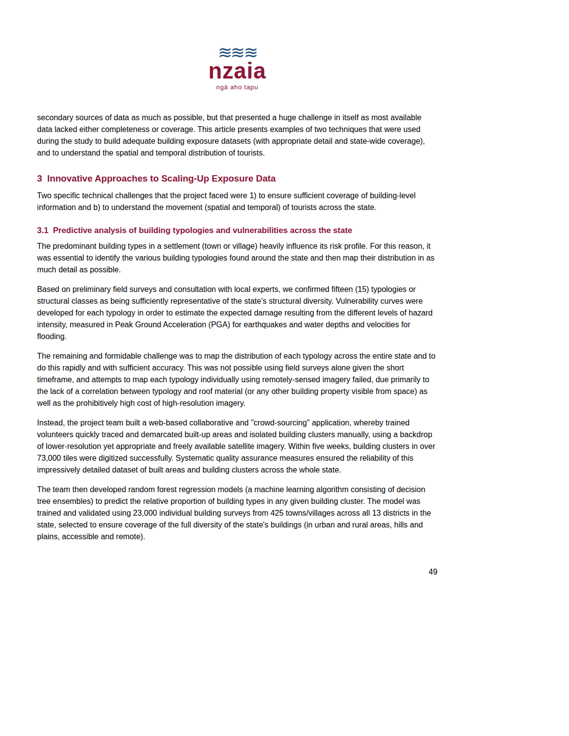≋≋≋
nzaia
ngā aho tapu
secondary sources of data as much as possible, but that presented a huge challenge in itself as most available data lacked either completeness or coverage. This article presents examples of two techniques that were used during the study to build adequate building exposure datasets (with appropriate detail and state-wide coverage), and to understand the spatial and temporal distribution of tourists.
3 Innovative Approaches to Scaling-Up Exposure Data
Two specific technical challenges that the project faced were 1) to ensure sufficient coverage of building-level information and b) to understand the movement (spatial and temporal) of tourists across the state.
3.1 Predictive analysis of building typologies and vulnerabilities across the state
The predominant building types in a settlement (town or village) heavily influence its risk profile. For this reason, it was essential to identify the various building typologies found around the state and then map their distribution in as much detail as possible.
Based on preliminary field surveys and consultation with local experts, we confirmed fifteen (15) typologies or structural classes as being sufficiently representative of the state's structural diversity. Vulnerability curves were developed for each typology in order to estimate the expected damage resulting from the different levels of hazard intensity, measured in Peak Ground Acceleration (PGA) for earthquakes and water depths and velocities for flooding.
The remaining and formidable challenge was to map the distribution of each typology across the entire state and to do this rapidly and with sufficient accuracy. This was not possible using field surveys alone given the short timeframe, and attempts to map each typology individually using remotely-sensed imagery failed, due primarily to the lack of a correlation between typology and roof material (or any other building property visible from space) as well as the prohibitively high cost of high-resolution imagery.
Instead, the project team built a web-based collaborative and "crowd-sourcing" application, whereby trained volunteers quickly traced and demarcated built-up areas and isolated building clusters manually, using a backdrop of lower-resolution yet appropriate and freely available satellite imagery. Within five weeks, building clusters in over 73,000 tiles were digitized successfully. Systematic quality assurance measures ensured the reliability of this impressively detailed dataset of built areas and building clusters across the whole state.
The team then developed random forest regression models (a machine learning algorithm consisting of decision tree ensembles) to predict the relative proportion of building types in any given building cluster. The model was trained and validated using 23,000 individual building surveys from 425 towns/villages across all 13 districts in the state, selected to ensure coverage of the full diversity of the state's buildings (in urban and rural areas, hills and plains, accessible and remote).
49